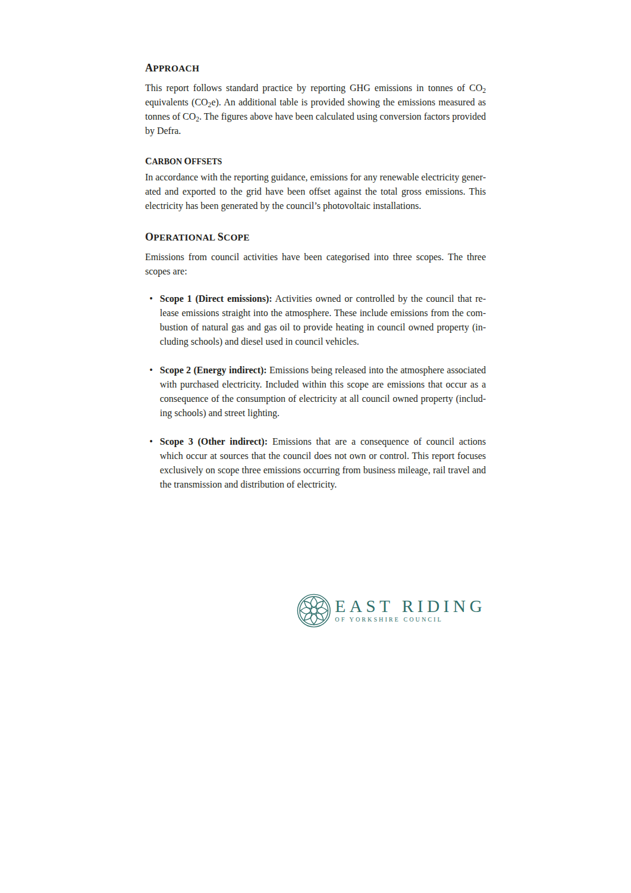APPROACH
This report follows standard practice by reporting GHG emissions in tonnes of CO2 equivalents (CO2e). An additional table is provided showing the emissions measured as tonnes of CO2. The figures above have been calculated using conversion factors provided by Defra.
CARBON OFFSETS
In accordance with the reporting guidance, emissions for any renewable electricity generated and exported to the grid have been offset against the total gross emissions. This electricity has been generated by the council’s photovoltaic installations.
OPERATIONAL SCOPE
Emissions from council activities have been categorised into three scopes. The three scopes are:
Scope 1 (Direct emissions): Activities owned or controlled by the council that release emissions straight into the atmosphere. These include emissions from the combustion of natural gas and gas oil to provide heating in council owned property (including schools) and diesel used in council vehicles.
Scope 2 (Energy indirect): Emissions being released into the atmosphere associated with purchased electricity. Included within this scope are emissions that occur as a consequence of the consumption of electricity at all council owned property (including schools) and street lighting.
Scope 3 (Other indirect): Emissions that are a consequence of council actions which occur at sources that the council does not own or control. This report focuses exclusively on scope three emissions occurring from business mileage, rail travel and the transmission and distribution of electricity.
EAST RIDING OF YORKSHIRE COUNCIL